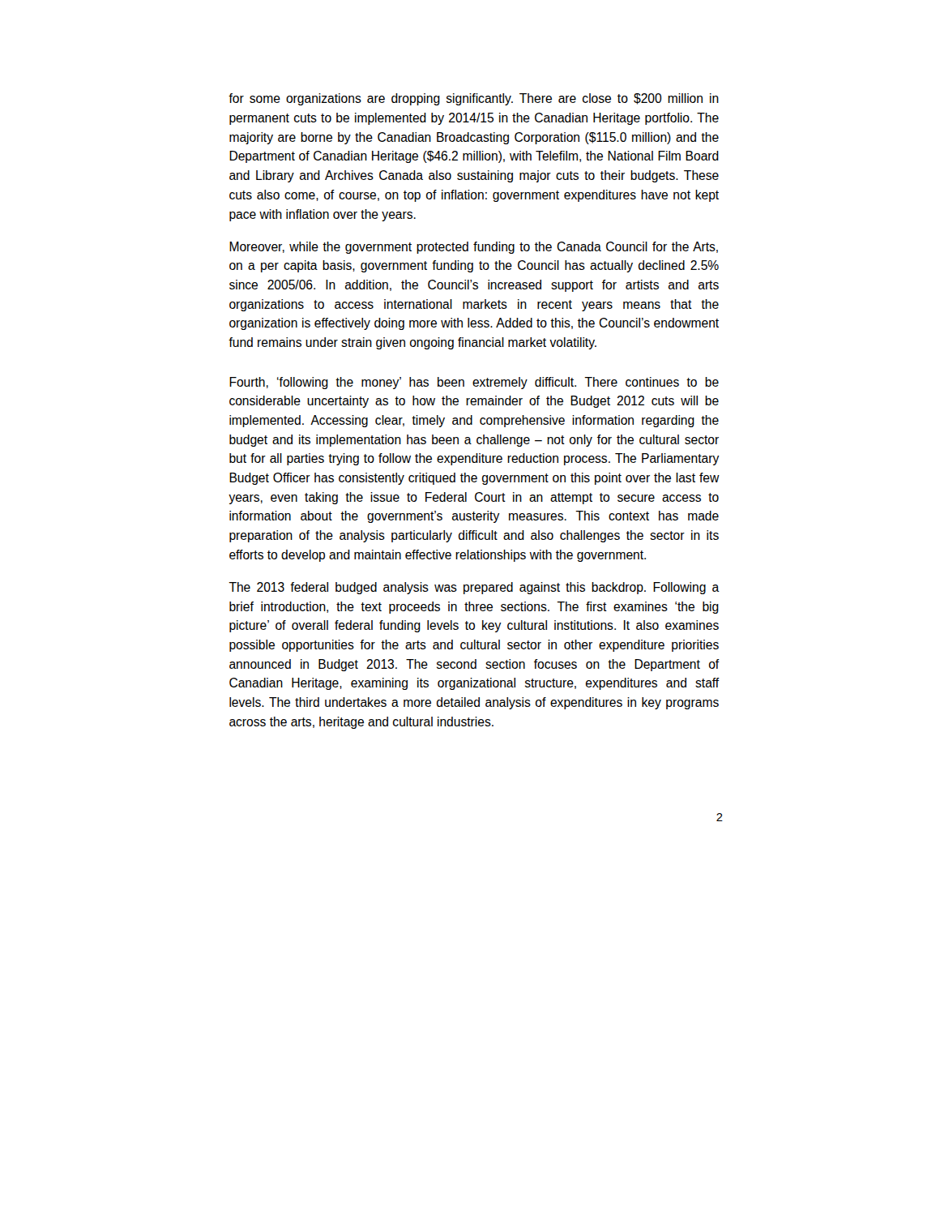for some organizations are dropping significantly. There are close to $200 million in permanent cuts to be implemented by 2014/15 in the Canadian Heritage portfolio. The majority are borne by the Canadian Broadcasting Corporation ($115.0 million) and the Department of Canadian Heritage ($46.2 million), with Telefilm, the National Film Board and Library and Archives Canada also sustaining major cuts to their budgets. These cuts also come, of course, on top of inflation: government expenditures have not kept pace with inflation over the years.
Moreover, while the government protected funding to the Canada Council for the Arts, on a per capita basis, government funding to the Council has actually declined 2.5% since 2005/06. In addition, the Council’s increased support for artists and arts organizations to access international markets in recent years means that the organization is effectively doing more with less. Added to this, the Council’s endowment fund remains under strain given ongoing financial market volatility.
Fourth, ‘following the money’ has been extremely difficult. There continues to be considerable uncertainty as to how the remainder of the Budget 2012 cuts will be implemented. Accessing clear, timely and comprehensive information regarding the budget and its implementation has been a challenge – not only for the cultural sector but for all parties trying to follow the expenditure reduction process. The Parliamentary Budget Officer has consistently critiqued the government on this point over the last few years, even taking the issue to Federal Court in an attempt to secure access to information about the government’s austerity measures. This context has made preparation of the analysis particularly difficult and also challenges the sector in its efforts to develop and maintain effective relationships with the government.
The 2013 federal budged analysis was prepared against this backdrop. Following a brief introduction, the text proceeds in three sections. The first examines ‘the big picture’ of overall federal funding levels to key cultural institutions. It also examines possible opportunities for the arts and cultural sector in other expenditure priorities announced in Budget 2013. The second section focuses on the Department of Canadian Heritage, examining its organizational structure, expenditures and staff levels. The third undertakes a more detailed analysis of expenditures in key programs across the arts, heritage and cultural industries.
2